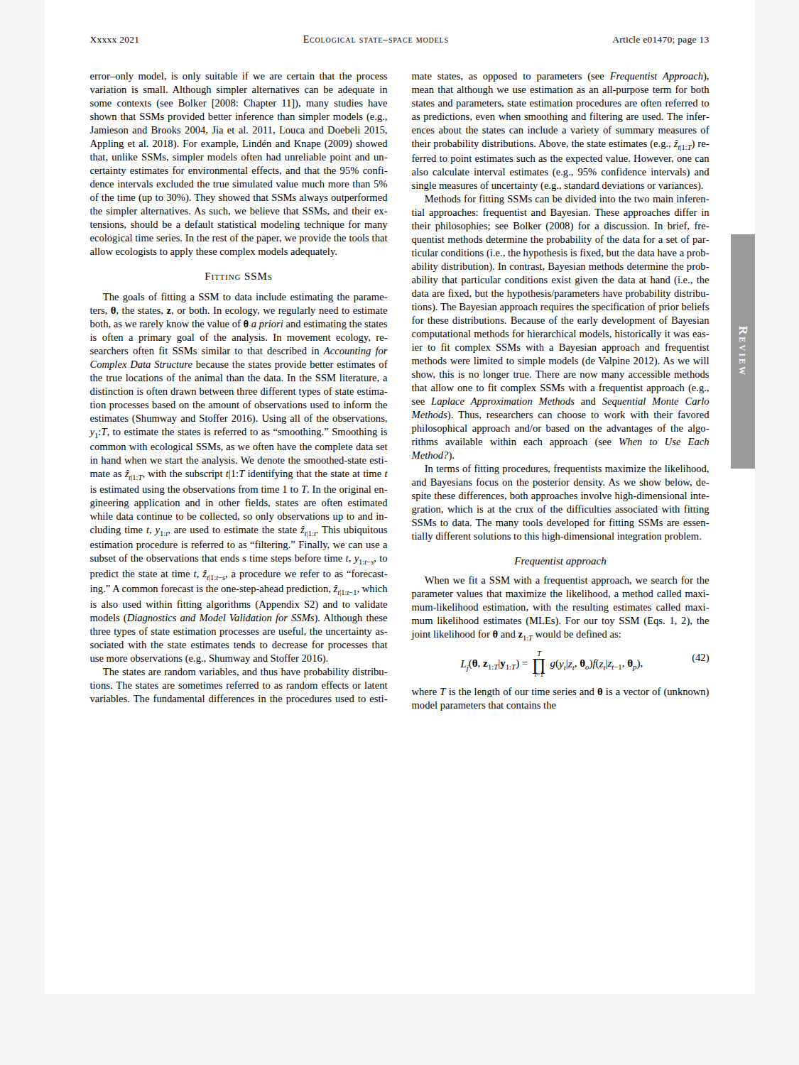Xxxxx 2021
Ecological state–space models
Article e01470; page 13
Review
error–only model, is only suitable if we are certain that the process variation is small. Although simpler alternatives can be adequate in some contexts (see Bolker [2008: Chapter 11]), many studies have shown that SSMs provided better inference than simpler models (e.g., Jamieson and Brooks 2004, Jia et al. 2011, Louca and Doebeli 2015, Appling et al. 2018). For example, Lindén and Knape (2009) showed that, unlike SSMs, simpler models often had unreliable point and uncertainty estimates for environmental effects, and that the 95% confidence intervals excluded the true simulated value much more than 5% of the time (up to 30%). They showed that SSMs always outperformed the simpler alternatives. As such, we believe that SSMs, and their extensions, should be a default statistical modeling technique for many ecological time series. In the rest of the paper, we provide the tools that allow ecologists to apply these complex models adequately.
Fitting SSMs
The goals of fitting a SSM to data include estimating the parameters, θ, the states, z, or both. In ecology, we regularly need to estimate both, as we rarely know the value of θ a priori and estimating the states is often a primary goal of the analysis. In movement ecology, researchers often fit SSMs similar to that described in Accounting for Complex Data Structure because the states provide better estimates of the true locations of the animal than the data. In the SSM literature, a distinction is often drawn between three different types of state estimation processes based on the amount of observations used to inform the estimates (Shumway and Stoffer 2016). Using all of the observations, y1:T, to estimate the states is referred to as “smoothing.” Smoothing is common with ecological SSMs, as we often have the complete data set in hand when we start the analysis. We denote the smoothed-state estimate as ẑt|1:T, with the subscript t|1:T identifying that the state at time t is estimated using the observations from time 1 to T. In the original engineering application and in other fields, states are often estimated while data continue to be collected, so only observations up to and including time t, y1:t, are used to estimate the state ẑt|1:t. This ubiquitous estimation procedure is referred to as “filtering.” Finally, we can use a subset of the observations that ends s time steps before time t, y1:t−s, to predict the state at time t, ẑt|1:t−s, a procedure we refer to as “forecasting.” A common forecast is the one-step-ahead prediction, ẑt|1:t−1, which is also used within fitting algorithms (Appendix S2) and to validate models (Diagnostics and Model Validation for SSMs). Although these three types of state estimation processes are useful, the uncertainty associated with the state estimates tends to decrease for processes that use more observations (e.g., Shumway and Stoffer 2016).
The states are random variables, and thus have probability distributions. The states are sometimes referred to as random effects or latent variables. The fundamental differences in the procedures used to estimate states, as opposed to parameters (see Frequentist Approach), mean that although we use estimation as an all-purpose term for both states and parameters, state estimation procedures are often referred to as predictions, even when smoothing and filtering are used. The inferences about the states can include a variety of summary measures of their probability distributions. Above, the state estimates (e.g., ẑt|1:T) referred to point estimates such as the expected value. However, one can also calculate interval estimates (e.g., 95% confidence intervals) and single measures of uncertainty (e.g., standard deviations or variances).
Methods for fitting SSMs can be divided into the two main inferential approaches: frequentist and Bayesian. These approaches differ in their philosophies; see Bolker (2008) for a discussion. In brief, frequentist methods determine the probability of the data for a set of particular conditions (i.e., the hypothesis is fixed, but the data have a probability distribution). In contrast, Bayesian methods determine the probability that particular conditions exist given the data at hand (i.e., the data are fixed, but the hypothesis/parameters have probability distributions). The Bayesian approach requires the specification of prior beliefs for these distributions. Because of the early development of Bayesian computational methods for hierarchical models, historically it was easier to fit complex SSMs with a Bayesian approach and frequentist methods were limited to simple models (de Valpine 2012). As we will show, this is no longer true. There are now many accessible methods that allow one to fit complex SSMs with a frequentist approach (e.g., see Laplace Approximation Methods and Sequential Monte Carlo Methods). Thus, researchers can choose to work with their favored philosophical approach and/or based on the advantages of the algorithms available within each approach (see When to Use Each Method?).
In terms of fitting procedures, frequentists maximize the likelihood, and Bayesians focus on the posterior density. As we show below, despite these differences, both approaches involve high-dimensional integration, which is at the crux of the difficulties associated with fitting SSMs to data. The many tools developed for fitting SSMs are essentially different solutions to this high-dimensional integration problem.
Frequentist approach
When we fit a SSM with a frequentist approach, we search for the parameter values that maximize the likelihood, a method called maximum-likelihood estimation, with the resulting estimates called maximum likelihood estimates (MLEs). For our toy SSM (Eqs. 1, 2), the joint likelihood for θ and z1:T would be defined as:
(42) Lj(θ, z1:T|y1:T) = T∏t=1 g(yt|zt, θo)f(zt|zt−1, θp),
where T is the length of our time series and θ is a vector of (unknown) model parameters that contains the